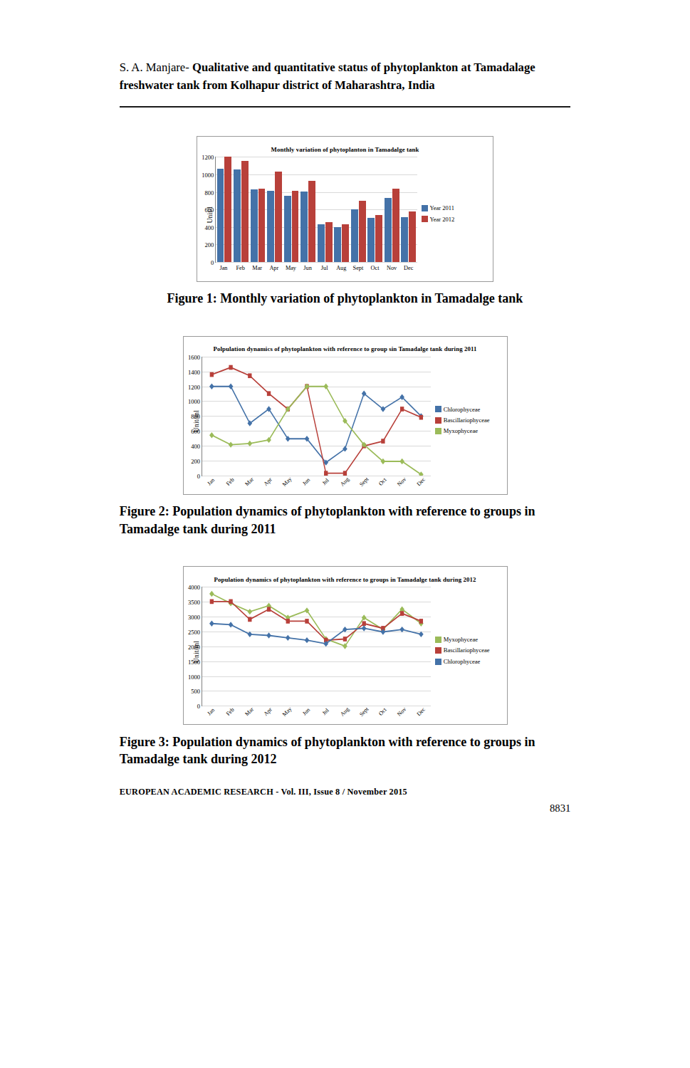S. A. Manjare- Qualitative and quantitative status of phytoplankton at Tamadalage freshwater tank from Kolhapur district of Maharashtra, India
Monthly variation of phytoplanton in Tamadalge tank
Unit/l
1200
1000
800
600
400
200
0
Jan Feb Mar Apr May Jun Jul Aug Sept Oct Nov Dec
Year 2011
Year 2012
Figure 1: Monthly variation of phytoplankton in Tamadalge tank
Polpulation dynamics of phytoplankton with reference to group sin Tamadalge tank during 2011
Unit/ml
1600
1400
1200
1000
800
600
400
200
0
Jan Feb Mar Apr May Jun Jul Aug Sept Oct Nov Dec
Chlorophyceae
Bascillariophyceae
Myxophyceae
Figure 2: Population dynamics of phytoplankton with reference to groups in Tamadalge tank during 2011
Population dynamics of phytoplankton with reference to groups in Tamadalge tank during 2012
Unit/ml
4000
3500
3000
2500
2000
1500
1000
500
0
Jan Feb Mar Apr May Jun Jul Aug Sept Oct Nov Dec
Myxophyceae
Bascillariophyceae
Chlorophyceae
Figure 3: Population dynamics of phytoplankton with reference to groups in Tamadalge tank during 2012
EUROPEAN ACADEMIC RESEARCH - Vol. III, Issue 8 / November 2015
8831